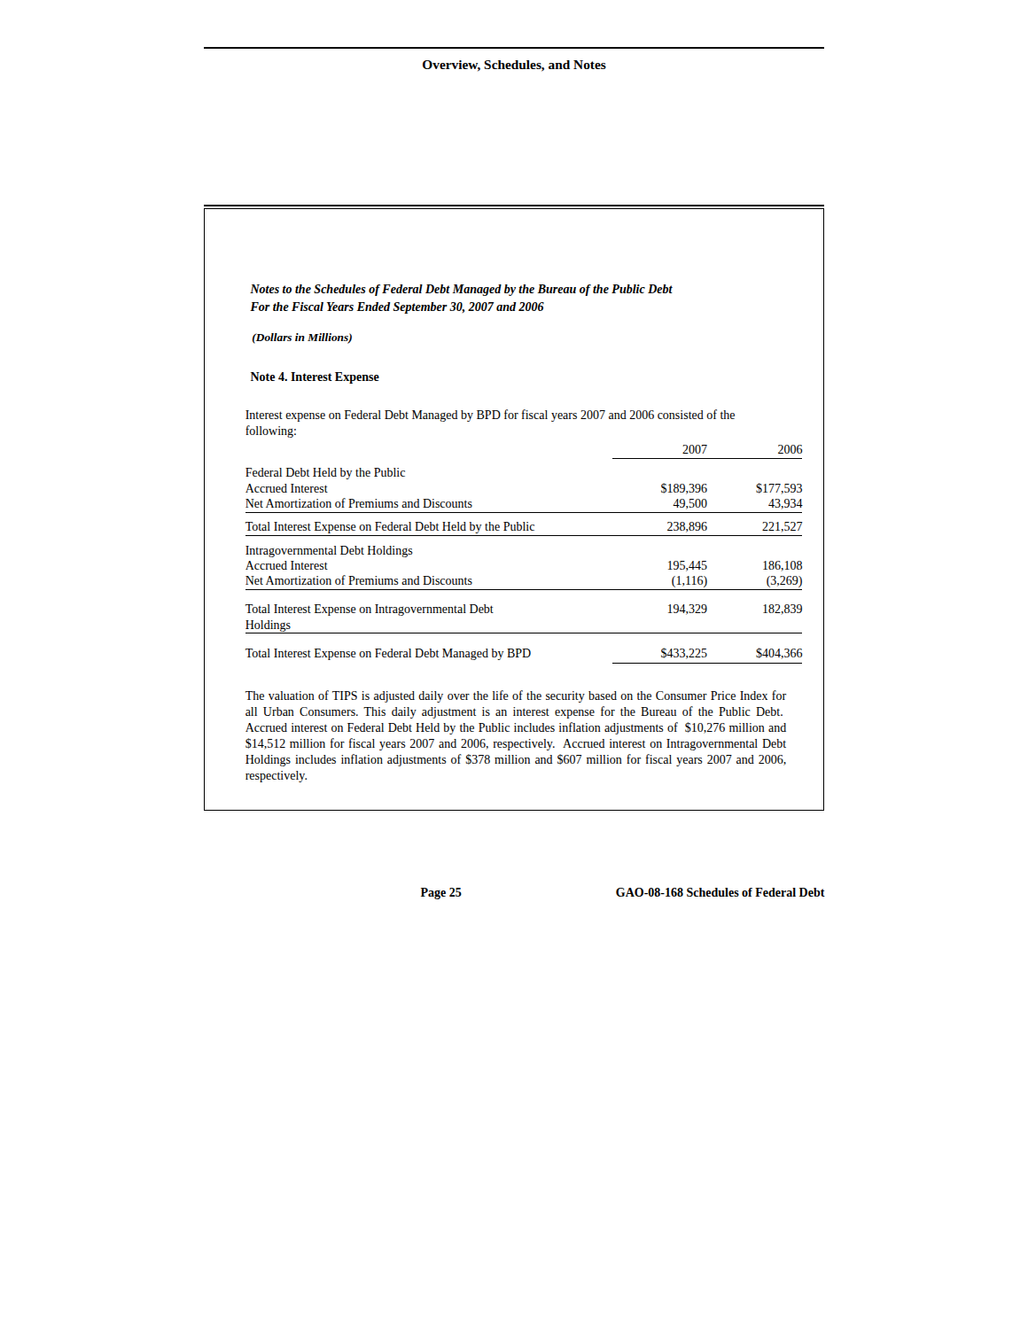Overview, Schedules, and Notes
Notes to the Schedules of Federal Debt Managed by the Bureau of the Public Debt
For the Fiscal Years Ended September 30, 2007 and 2006
(Dollars in Millions)
Note 4. Interest Expense
Interest expense on Federal Debt Managed by BPD for fiscal years 2007 and 2006 consisted of the following:
| | 2007 | 2006 |
| Federal Debt Held by the Public | | |
| Accrued Interest | $189,396 | $177,593 |
| Net Amortization of Premiums and Discounts | 49,500 | 43,934 |
| Total Interest Expense on Federal Debt Held by the Public | 238,896 | 221,527 |
| Intragovernmental Debt Holdings | | |
| Accrued Interest | 195,445 | 186,108 |
| Net Amortization of Premiums and Discounts | (1,116) | (3,269) |
| Total Interest Expense on Intragovernmental Debt | 194,329 | 182,839 |
| Holdings | | |
| Total Interest Expense on Federal Debt Managed by BPD | $433,225 | $404,366 |
The valuation of TIPS is adjusted daily over the life of the security based on the Consumer Price Index for all Urban Consumers. This daily adjustment is an interest expense for the Bureau of the Public Debt. Accrued interest on Federal Debt Held by the Public includes inflation adjustments of $10,276 million and $14,512 million for fiscal years 2007 and 2006, respectively. Accrued interest on Intragovernmental Debt Holdings includes inflation adjustments of $378 million and $607 million for fiscal years 2007 and 2006, respectively.
Page 25 GAO-08-168 Schedules of Federal Debt